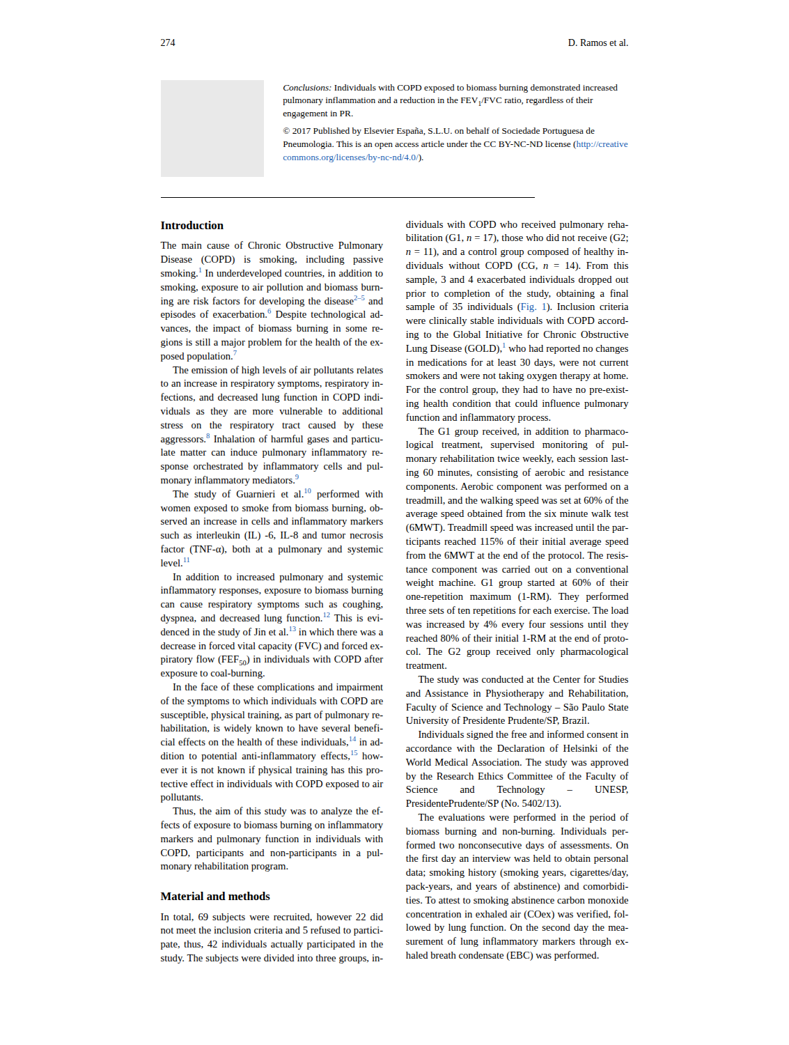274 D. Ramos et al.
Conclusions: Individuals with COPD exposed to biomass burning demonstrated increased pulmonary inflammation and a reduction in the FEV1/FVC ratio, regardless of their engagement in PR.
© 2017 Published by Elsevier España, S.L.U. on behalf of Sociedade Portuguesa de Pneumologia. This is an open access article under the CC BY-NC-ND license (http://creativecommons.org/licenses/by-nc-nd/4.0/).
Introduction
The main cause of Chronic Obstructive Pulmonary Disease (COPD) is smoking, including passive smoking.1 In underdeveloped countries, in addition to smoking, exposure to air pollution and biomass burning are risk factors for developing the disease2–5 and episodes of exacerbation.6 Despite technological advances, the impact of biomass burning in some regions is still a major problem for the health of the exposed population.7
The emission of high levels of air pollutants relates to an increase in respiratory symptoms, respiratory infections, and decreased lung function in COPD individuals as they are more vulnerable to additional stress on the respiratory tract caused by these aggressors.8 Inhalation of harmful gases and particulate matter can induce pulmonary inflammatory response orchestrated by inflammatory cells and pulmonary inflammatory mediators.9
The study of Guarnieri et al.10 performed with women exposed to smoke from biomass burning, observed an increase in cells and inflammatory markers such as interleukin (IL) -6, IL-8 and tumor necrosis factor (TNF-α), both at a pulmonary and systemic level.11
In addition to increased pulmonary and systemic inflammatory responses, exposure to biomass burning can cause respiratory symptoms such as coughing, dyspnea, and decreased lung function.12 This is evidenced in the study of Jin et al.13 in which there was a decrease in forced vital capacity (FVC) and forced expiratory flow (FEF50) in individuals with COPD after exposure to coal-burning.
In the face of these complications and impairment of the symptoms to which individuals with COPD are susceptible, physical training, as part of pulmonary rehabilitation, is widely known to have several beneficial effects on the health of these individuals,14 in addition to potential anti-inflammatory effects,15 however it is not known if physical training has this protective effect in individuals with COPD exposed to air pollutants.
Thus, the aim of this study was to analyze the effects of exposure to biomass burning on inflammatory markers and pulmonary function in individuals with COPD, participants and non-participants in a pulmonary rehabilitation program.
Material and methods
In total, 69 subjects were recruited, however 22 did not meet the inclusion criteria and 5 refused to participate, thus, 42 individuals actually participated in the study. The subjects were divided into three groups, individuals with COPD who received pulmonary rehabilitation (G1, n = 17), those who did not receive (G2; n = 11), and a control group composed of healthy individuals without COPD (CG, n = 14). From this sample, 3 and 4 exacerbated individuals dropped out prior to completion of the study, obtaining a final sample of 35 individuals (Fig. 1). Inclusion criteria were clinically stable individuals with COPD according to the Global Initiative for Chronic Obstructive Lung Disease (GOLD),1 who had reported no changes in medications for at least 30 days, were not current smokers and were not taking oxygen therapy at home. For the control group, they had to have no pre-existing health condition that could influence pulmonary function and inflammatory process.
The G1 group received, in addition to pharmacological treatment, supervised monitoring of pulmonary rehabilitation twice weekly, each session lasting 60 minutes, consisting of aerobic and resistance components. Aerobic component was performed on a treadmill, and the walking speed was set at 60% of the average speed obtained from the six minute walk test (6MWT). Treadmill speed was increased until the participants reached 115% of their initial average speed from the 6MWT at the end of the protocol. The resistance component was carried out on a conventional weight machine. G1 group started at 60% of their one-repetition maximum (1-RM). They performed three sets of ten repetitions for each exercise. The load was increased by 4% every four sessions until they reached 80% of their initial 1-RM at the end of protocol. The G2 group received only pharmacological treatment.
The study was conducted at the Center for Studies and Assistance in Physiotherapy and Rehabilitation, Faculty of Science and Technology – São Paulo State University of Presidente Prudente/SP, Brazil.
Individuals signed the free and informed consent in accordance with the Declaration of Helsinki of the World Medical Association. The study was approved by the Research Ethics Committee of the Faculty of Science and Technology – UNESP, PresidentePrudente/SP (No. 5402/13).
The evaluations were performed in the period of biomass burning and non-burning. Individuals performed two nonconsecutive days of assessments. On the first day an interview was held to obtain personal data; smoking history (smoking years, cigarettes/day, pack-years, and years of abstinence) and comorbidities. To attest to smoking abstinence carbon monoxide concentration in exhaled air (COex) was verified, followed by lung function. On the second day the measurement of lung inflammatory markers through exhaled breath condensate (EBC) was performed.